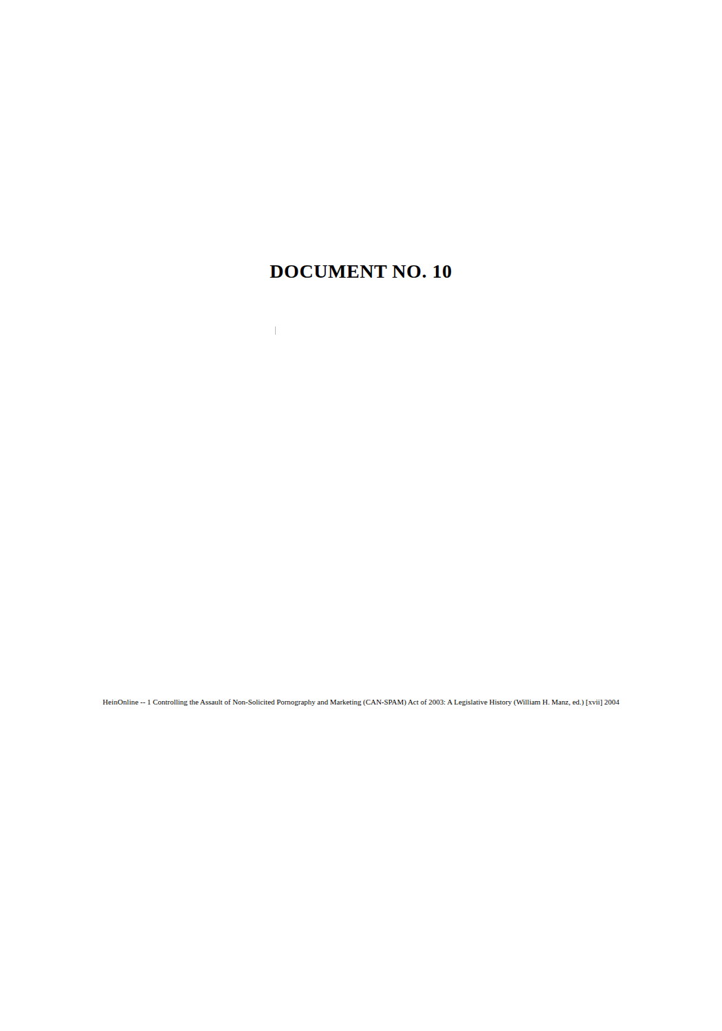DOCUMENT NO. 10
HeinOnline -- 1 Controlling the Assault of Non-Solicited Pornography and Marketing (CAN-SPAM) Act of 2003: A Legislative History (William H. Manz, ed.) [xvii] 2004